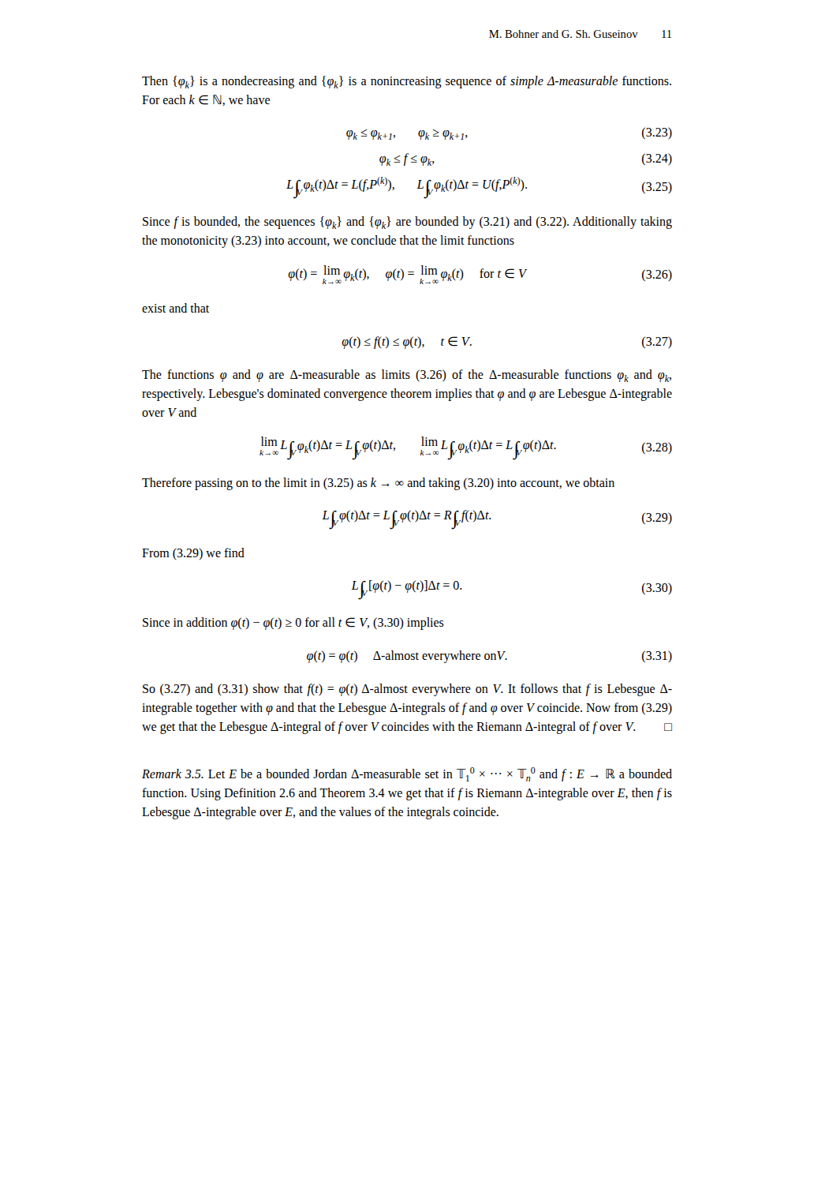M. Bohner and G. Sh. Guseinov11
Then {φk} is a nondecreasing and {φk} is a nonincreasing sequence of simple Δ-measurable functions. For each k ∈ ℕ, we have
φk ≤ φk+1, φk ≥ φk+1, (3.23)
φk ≤ f ≤ φk, (3.24)
L∫Vφk(t)Δt = L(f,P(k)), L∫Vφk(t)Δt = U(f,P(k)). (3.25)
Since f is bounded, the sequences {φk} and {φk} are bounded by (3.21) and (3.22). Additionally taking the monotonicity (3.23) into account, we conclude that the limit functions
φ(t) = lim k→∞φk(t), φ(t) = lim k→∞φk(t) for t ∈ V (3.26)
exist and that
φ(t) ≤ f(t) ≤ φ(t), t ∈ V. (3.27)
The functions φ and φ are Δ-measurable as limits (3.26) of the Δ-measurable functions φk and φk, respectively. Lebesgue's dominated convergence theorem implies that φ and φ are Lebesgue Δ-integrable over V and
lim k→∞L∫Vφk(t)Δt = L∫Vφ(t)Δt, lim k→∞L∫Vφk(t)Δt = L∫Vφ(t)Δt. (3.28)
Therefore passing on to the limit in (3.25) as k → ∞ and taking (3.20) into account, we obtain
L∫Vφ(t)Δt = L∫Vφ(t)Δt = R∫Vf(t)Δt. (3.29)
From (3.29) we find
L∫V[φ(t) − φ(t)]Δt = 0. (3.30)
Since in addition φ(t) − φ(t) ≥ 0 for all t ∈ V, (3.30) implies
φ(t) = φ(t) Δ-almost everywhere onV. (3.31)
So (3.27) and (3.31) show that f(t) = φ(t) Δ-almost everywhere on V. It follows that f is Lebesgue Δ-integrable together with φ and that the Lebesgue Δ-integrals of f and φ over V coincide. Now from (3.29) we get that the Lebesgue Δ-integral of f over V coincides with the Riemann Δ-integral of f over V. □
Remark 3.5. Let E be a bounded Jordan Δ-measurable set in 𝕋10 × ··· × 𝕋n0 and f : E → ℝ a bounded function. Using Definition 2.6 and Theorem 3.4 we get that if f is Riemann Δ-integrable over E, then f is Lebesgue Δ-integrable over E, and the values of the integrals coincide.